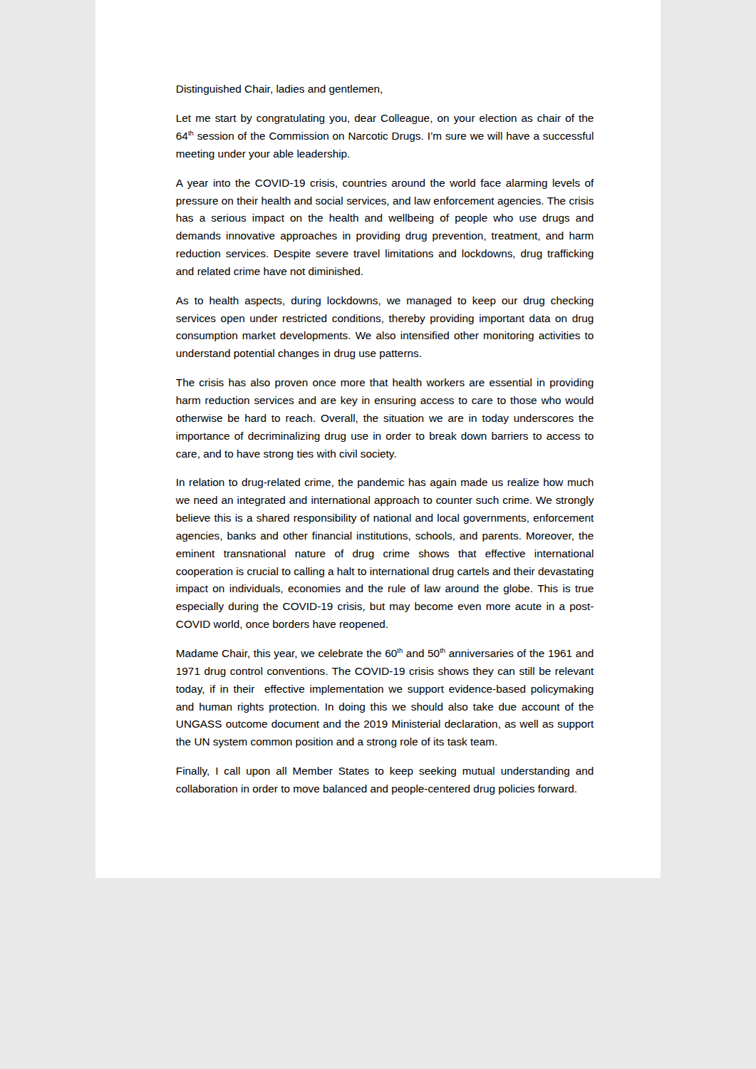Distinguished Chair, ladies and gentlemen,
Let me start by congratulating you, dear Colleague, on your election as chair of the 64th session of the Commission on Narcotic Drugs. I’m sure we will have a successful meeting under your able leadership.
A year into the COVID-19 crisis, countries around the world face alarming levels of pressure on their health and social services, and law enforcement agencies. The crisis has a serious impact on the health and wellbeing of people who use drugs and demands innovative approaches in providing drug prevention, treatment, and harm reduction services. Despite severe travel limitations and lockdowns, drug trafficking and related crime have not diminished.
As to health aspects, during lockdowns, we managed to keep our drug checking services open under restricted conditions, thereby providing important data on drug consumption market developments. We also intensified other monitoring activities to understand potential changes in drug use patterns.
The crisis has also proven once more that health workers are essential in providing harm reduction services and are key in ensuring access to care to those who would otherwise be hard to reach. Overall, the situation we are in today underscores the importance of decriminalizing drug use in order to break down barriers to access to care, and to have strong ties with civil society.
In relation to drug-related crime, the pandemic has again made us realize how much we need an integrated and international approach to counter such crime. We strongly believe this is a shared responsibility of national and local governments, enforcement agencies, banks and other financial institutions, schools, and parents. Moreover, the eminent transnational nature of drug crime shows that effective international cooperation is crucial to calling a halt to international drug cartels and their devastating impact on individuals, economies and the rule of law around the globe. This is true especially during the COVID-19 crisis, but may become even more acute in a post-COVID world, once borders have reopened.
Madame Chair, this year, we celebrate the 60th and 50th anniversaries of the 1961 and 1971 drug control conventions. The COVID-19 crisis shows they can still be relevant today, if in their effective implementation we support evidence-based policymaking and human rights protection. In doing this we should also take due account of the UNGASS outcome document and the 2019 Ministerial declaration, as well as support the UN system common position and a strong role of its task team.
Finally, I call upon all Member States to keep seeking mutual understanding and collaboration in order to move balanced and people-centered drug policies forward.